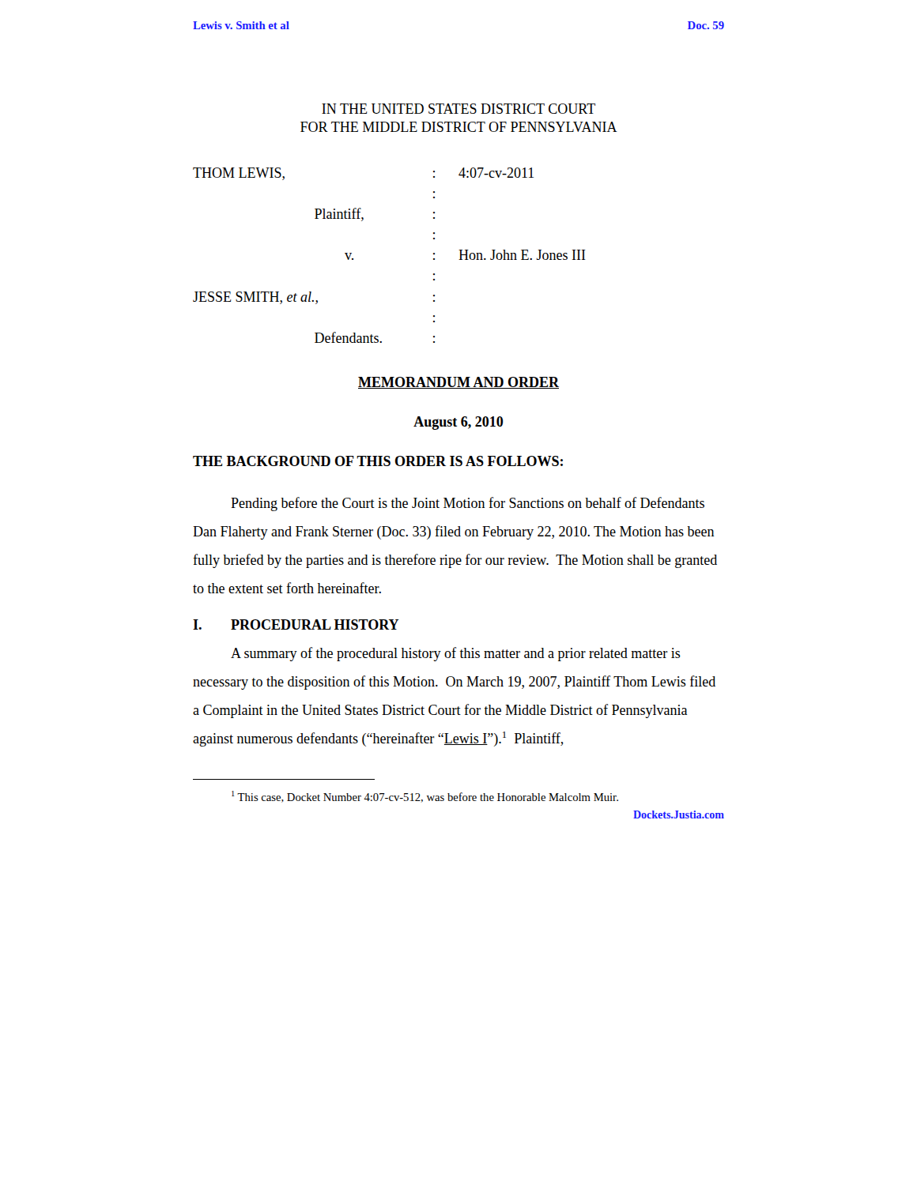Lewis v. Smith et al Doc. 59
IN THE UNITED STATES DISTRICT COURT
FOR THE MIDDLE DISTRICT OF PENNSYLVANIA
| THOM LEWIS, | : | 4:07-cv-2011 |
| | : | |
| Plaintiff, | : | |
| | : | |
| v. | : | Hon. John E. Jones III |
| | : | |
| JESSE SMITH, et al., | : | |
| | : | |
| Defendants. | : | |
MEMORANDUM AND ORDER
August 6, 2010
THE BACKGROUND OF THIS ORDER IS AS FOLLOWS:
Pending before the Court is the Joint Motion for Sanctions on behalf of Defendants Dan Flaherty and Frank Sterner (Doc. 33) filed on February 22, 2010. The Motion has been fully briefed by the parties and is therefore ripe for our review. The Motion shall be granted to the extent set forth hereinafter.
I. PROCEDURAL HISTORY
A summary of the procedural history of this matter and a prior related matter is necessary to the disposition of this Motion. On March 19, 2007, Plaintiff Thom Lewis filed a Complaint in the United States District Court for the Middle District of Pennsylvania against numerous defendants (“hereinafter “Lewis I”).1 Plaintiff,
1 This case, Docket Number 4:07-cv-512, was before the Honorable Malcolm Muir.
Dockets.Justia.com